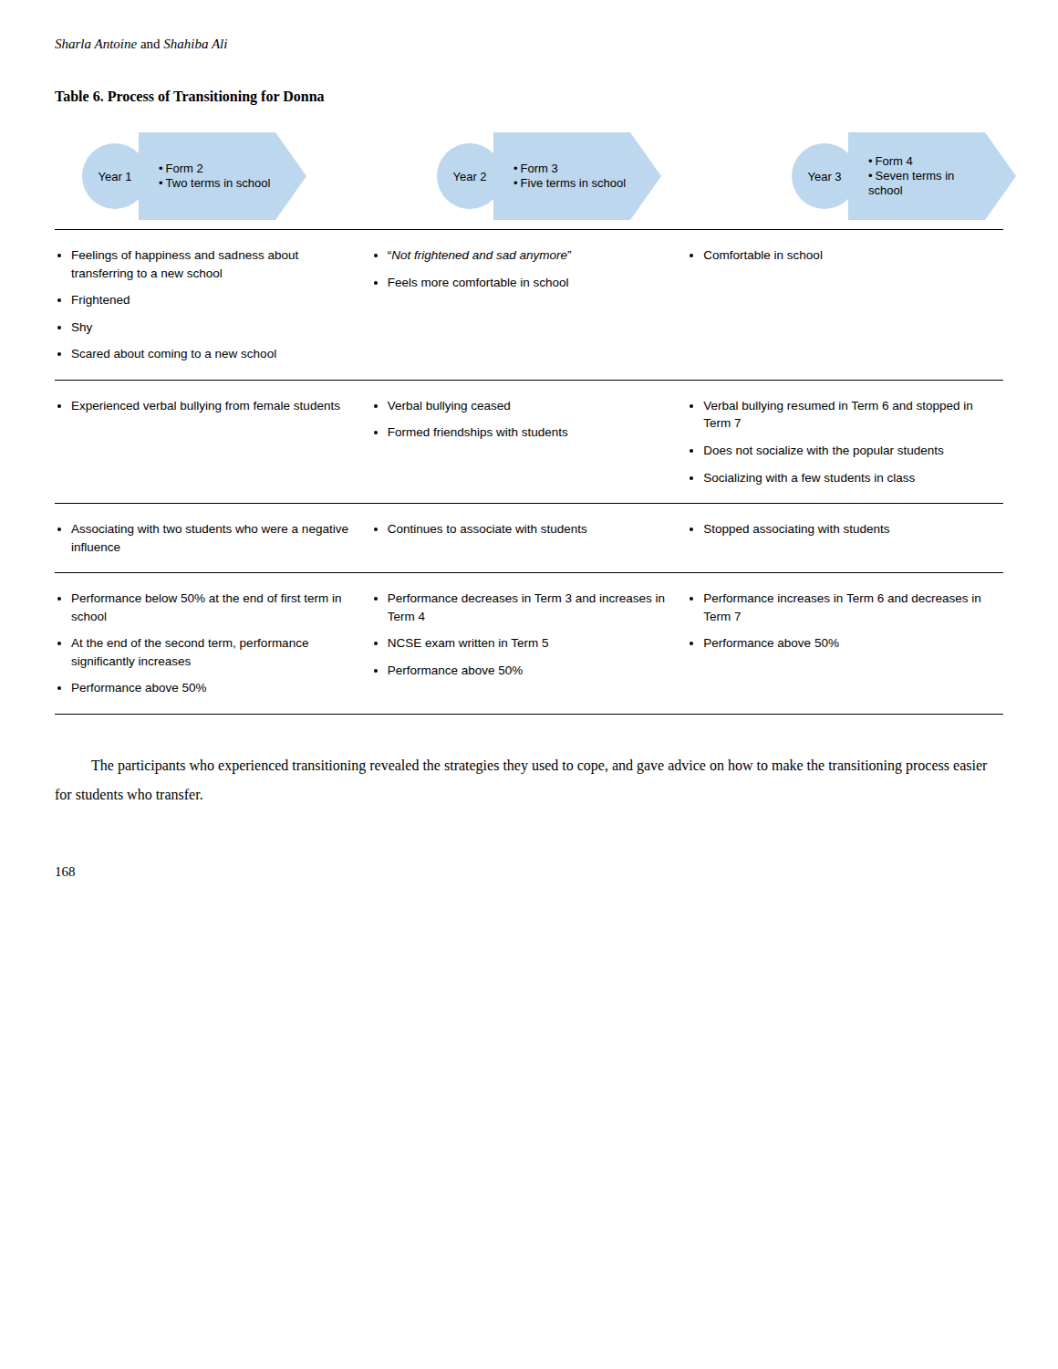Sharla Antoine and Shahiba Ali
Table 6. Process of Transitioning for Donna
Year 1
Form 2
Two terms in school
Year 2
Form 3
Five terms in school
Year 3
Form 4
Seven terms in school
| Feelings of happiness and sadness about transferring to a new school Frightened Shy Scared about coming to a new school | “ Not frightened and sad anymore ” Feels more comfortable in school | Comfortable in school |
| Experienced verbal bullying from female students | Verbal bullying ceased Formed friendships with students | Verbal bullying resumed in Term 6 and stopped in Term 7 Does not socialize with the popular students Socializing with a few students in class |
| Associating with two students who were a negative influence | Continues to associate with students | Stopped associating with students |
| Performance below 50% at the end of first term in school At the end of the second term, performance significantly increases Performance above 50% | Performance decreases in Term 3 and increases in Term 4 NCSE exam written in Term 5 Performance above 50% | Performance increases in Term 6 and decreases in Term 7 Performance above 50% |
The participants who experienced transitioning revealed the strategies they used to cope, and gave advice on how to make the transitioning process easier for students who transfer.
168